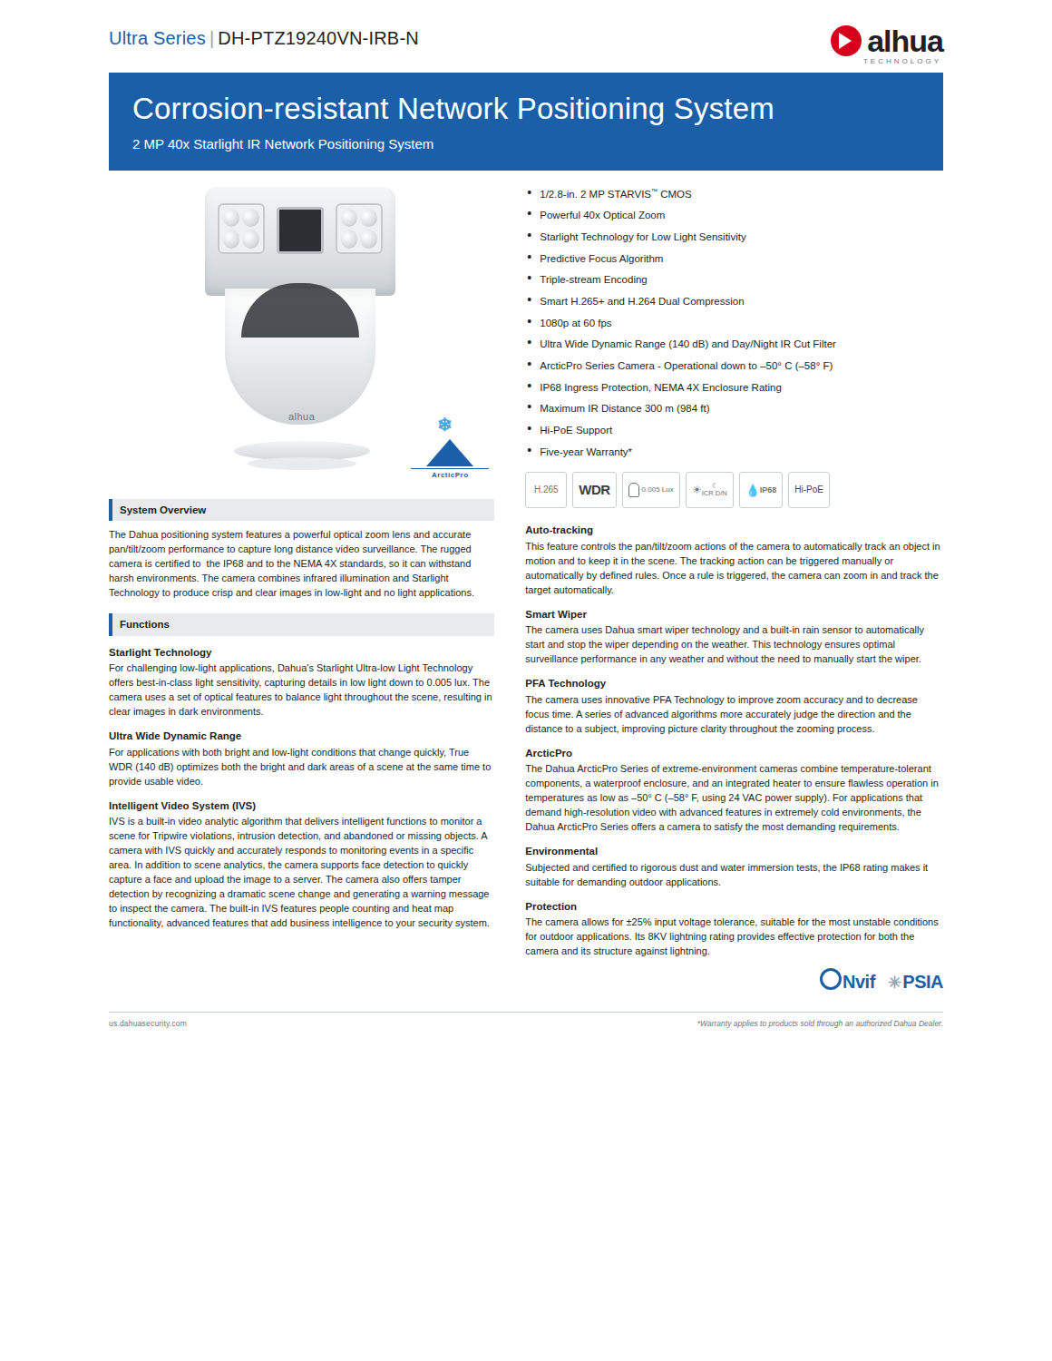Ultra Series|DH-PTZ19240VN-IRB-N
alhua
TECHNOLOGY
Corrosion-resistant Network Positioning System
2 MP 40x Starlight IR Network Positioning System
alhua
❄
ArcticPro
System Overview
The Dahua positioning system features a powerful optical zoom lens and accurate pan/tilt/zoom performance to capture long distance video surveillance. The rugged camera is certified to the IP68 and to the NEMA 4X standards, so it can withstand harsh environments. The camera combines infrared illumination and Starlight Technology to produce crisp and clear images in low-light and no light applications.
Functions
Starlight Technology
For challenging low-light applications, Dahua's Starlight Ultra-low Light Technology offers best-in-class light sensitivity, capturing details in low light down to 0.005 lux. The camera uses a set of optical features to balance light throughout the scene, resulting in clear images in dark environments.
Ultra Wide Dynamic Range
For applications with both bright and low-light conditions that change quickly, True WDR (140 dB) optimizes both the bright and dark areas of a scene at the same time to provide usable video.
Intelligent Video System (IVS)
IVS is a built-in video analytic algorithm that delivers intelligent functions to monitor a scene for Tripwire violations, intrusion detection, and abandoned or missing objects. A camera with IVS quickly and accurately responds to monitoring events in a specific area. In addition to scene analytics, the camera supports face detection to quickly capture a face and upload the image to a server. The camera also offers tamper detection by recognizing a dramatic scene change and generating a warning message to inspect the camera. The built-in IVS features people counting and heat map functionality, advanced features that add business intelligence to your security system.
1/2.8-in. 2 MP STARVIS™ CMOS
Powerful 40x Optical Zoom
Starlight Technology for Low Light Sensitivity
Predictive Focus Algorithm
Triple-stream Encoding
Smart H.265+ and H.264 Dual Compression
1080p at 60 fps
Ultra Wide Dynamic Range (140 dB) and Day/Night IR Cut Filter
ArcticPro Series Camera - Operational down to –50° C (–58° F)
IP68 Ingress Protection, NEMA 4X Enclosure Rating
Maximum IR Distance 300 m (984 ft)
Hi-PoE Support
Five-year Warranty*
H.265
WDR
0.005 Lux
☀ ☾
ICR D/N
💧IP68
Hi-PoE
Auto-tracking
This feature controls the pan/tilt/zoom actions of the camera to automatically track an object in motion and to keep it in the scene. The tracking action can be triggered manually or automatically by defined rules. Once a rule is triggered, the camera can zoom in and track the target automatically.
Smart Wiper
The camera uses Dahua smart wiper technology and a built-in rain sensor to automatically start and stop the wiper depending on the weather. This technology ensures optimal surveillance performance in any weather and without the need to manually start the wiper.
PFA Technology
The camera uses innovative PFA Technology to improve zoom accuracy and to decrease focus time. A series of advanced algorithms more accurately judge the direction and the distance to a subject, improving picture clarity throughout the zooming process.
ArcticPro
The Dahua ArcticPro Series of extreme-environment cameras combine temperature-tolerant components, a waterproof enclosure, and an integrated heater to ensure flawless operation in temperatures as low as –50° C (–58° F, using 24 VAC power supply). For applications that demand high-resolution video with advanced features in extremely cold environments, the Dahua ArcticPro Series offers a camera to satisfy the most demanding requirements.
Environmental
Subjected and certified to rigorous dust and water immersion tests, the IP68 rating makes it suitable for demanding outdoor applications.
Protection
The camera allows for ±25% input voltage tolerance, suitable for the most unstable conditions for outdoor applications. Its 8KV lightning rating provides effective protection for both the camera and its structure against lightning.
Nvif
✳PSIA
us.dahuasecurity.com
*Warranty applies to products sold through an authorized Dahua Dealer.